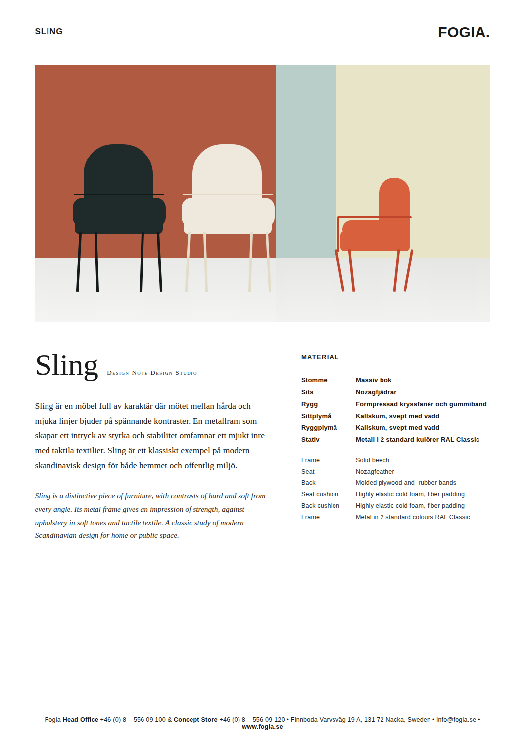Sling
FOGIA.
Sling
Design Note Design Studio
Sling är en möbel full av karaktär där mötet mellan hårda och mjuka linjer bjuder på spännande kontraster. En metallram som skapar ett intryck av styrka och stabilitet omfamnar ett mjukt inre med taktila textilier. Sling är ett klassiskt exempel på modern skandinavisk design för både hemmet och offentlig miljö.
Sling is a distinctive piece of furniture, with contrasts of hard and soft from every angle. Its metal frame gives an impression of strength, against upholstery in soft tones and tactile textile. A classic study of modern Scandinavian design for home or public space.
Material
| Stomme | Massiv bok |
| Sits | Nozagfjädrar |
| Rygg | Formpressad kryssfanér och gummiband |
| Sittplymå | Kallskum, svept med vadd |
| Ryggplymå | Kallskum, svept med vadd |
| Stativ | Metall i 2 standard kulörer RAL Classic |
| Frame | Solid beech |
| Seat | Nozagfeather |
| Back | Molded plywood and rubber bands |
| Seat cushion | Highly elastic cold foam, fiber padding |
| Back cushion | Highly elastic cold foam, fiber padding |
| Frame | Metal in 2 standard colours RAL Classic |
Fogia Head Office +46 (0) 8 – 556 09 100 & Concept Store +46 (0) 8 – 556 09 120 • Finnboda Varvsväg 19 A, 131 72 Nacka, Sweden • info@fogia.se • www.fogia.se